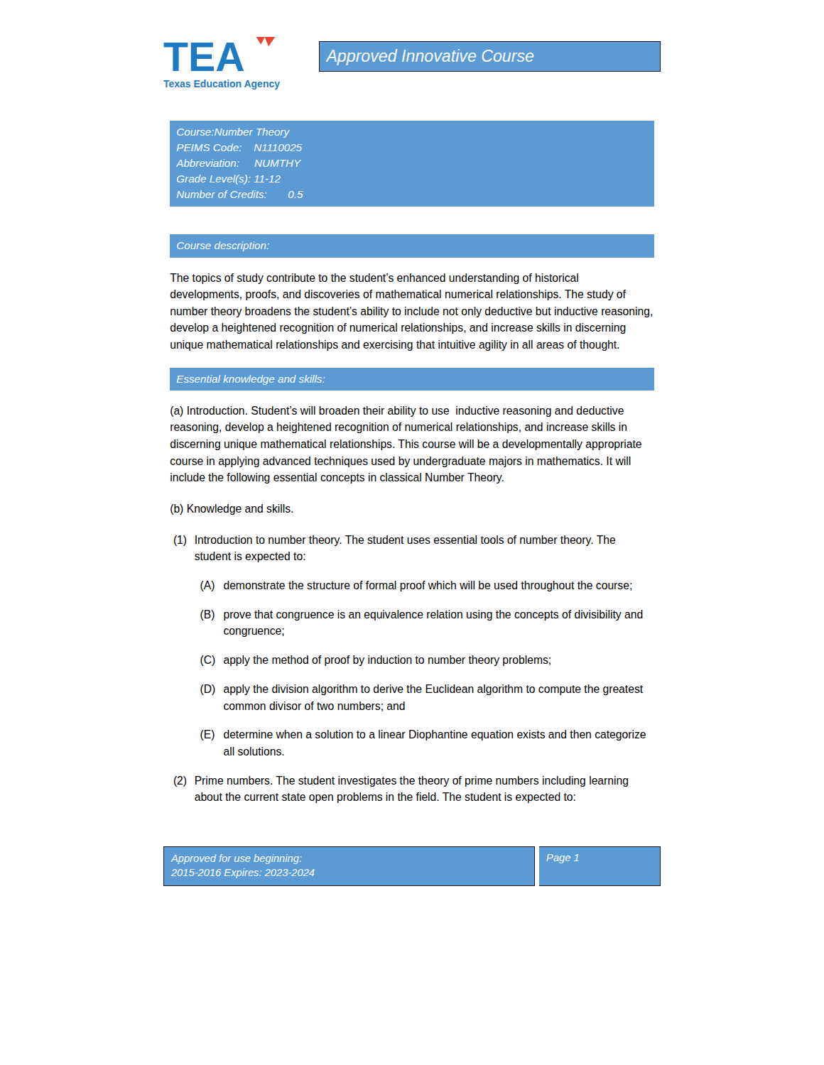TEA Texas Education Agency
Approved Innovative Course
Course: Number Theory
PEIMS Code: N1110025
Abbreviation: NUMTHY
Grade Level(s): 11-12
Number of Credits: 0.5
Course description:
The topics of study contribute to the student’s enhanced understanding of historical developments, proofs, and discoveries of mathematical numerical relationships. The study of number theory broadens the student’s ability to include not only deductive but inductive reasoning, develop a heightened recognition of numerical relationships, and increase skills in discerning unique mathematical relationships and exercising that intuitive agility in all areas of thought.
Essential knowledge and skills:
(a) Introduction. Student’s will broaden their ability to use inductive reasoning and deductive reasoning, develop a heightened recognition of numerical relationships, and increase skills in discerning unique mathematical relationships. This course will be a developmentally appropriate course in applying advanced techniques used by undergraduate majors in mathematics. It will include the following essential concepts in classical Number Theory.
(b) Knowledge and skills.
(1) Introduction to number theory. The student uses essential tools of number theory. The student is expected to:
(A) demonstrate the structure of formal proof which will be used throughout the course;
(B) prove that congruence is an equivalence relation using the concepts of divisibility and congruence;
(C) apply the method of proof by induction to number theory problems;
(D) apply the division algorithm to derive the Euclidean algorithm to compute the greatest common divisor of two numbers; and
(E) determine when a solution to a linear Diophantine equation exists and then categorize all solutions.
(2) Prime numbers. The student investigates the theory of prime numbers including learning about the current state open problems in the field. The student is expected to:
Approved for use beginning:
2015-2016 Expires: 2023-2024
Page 1